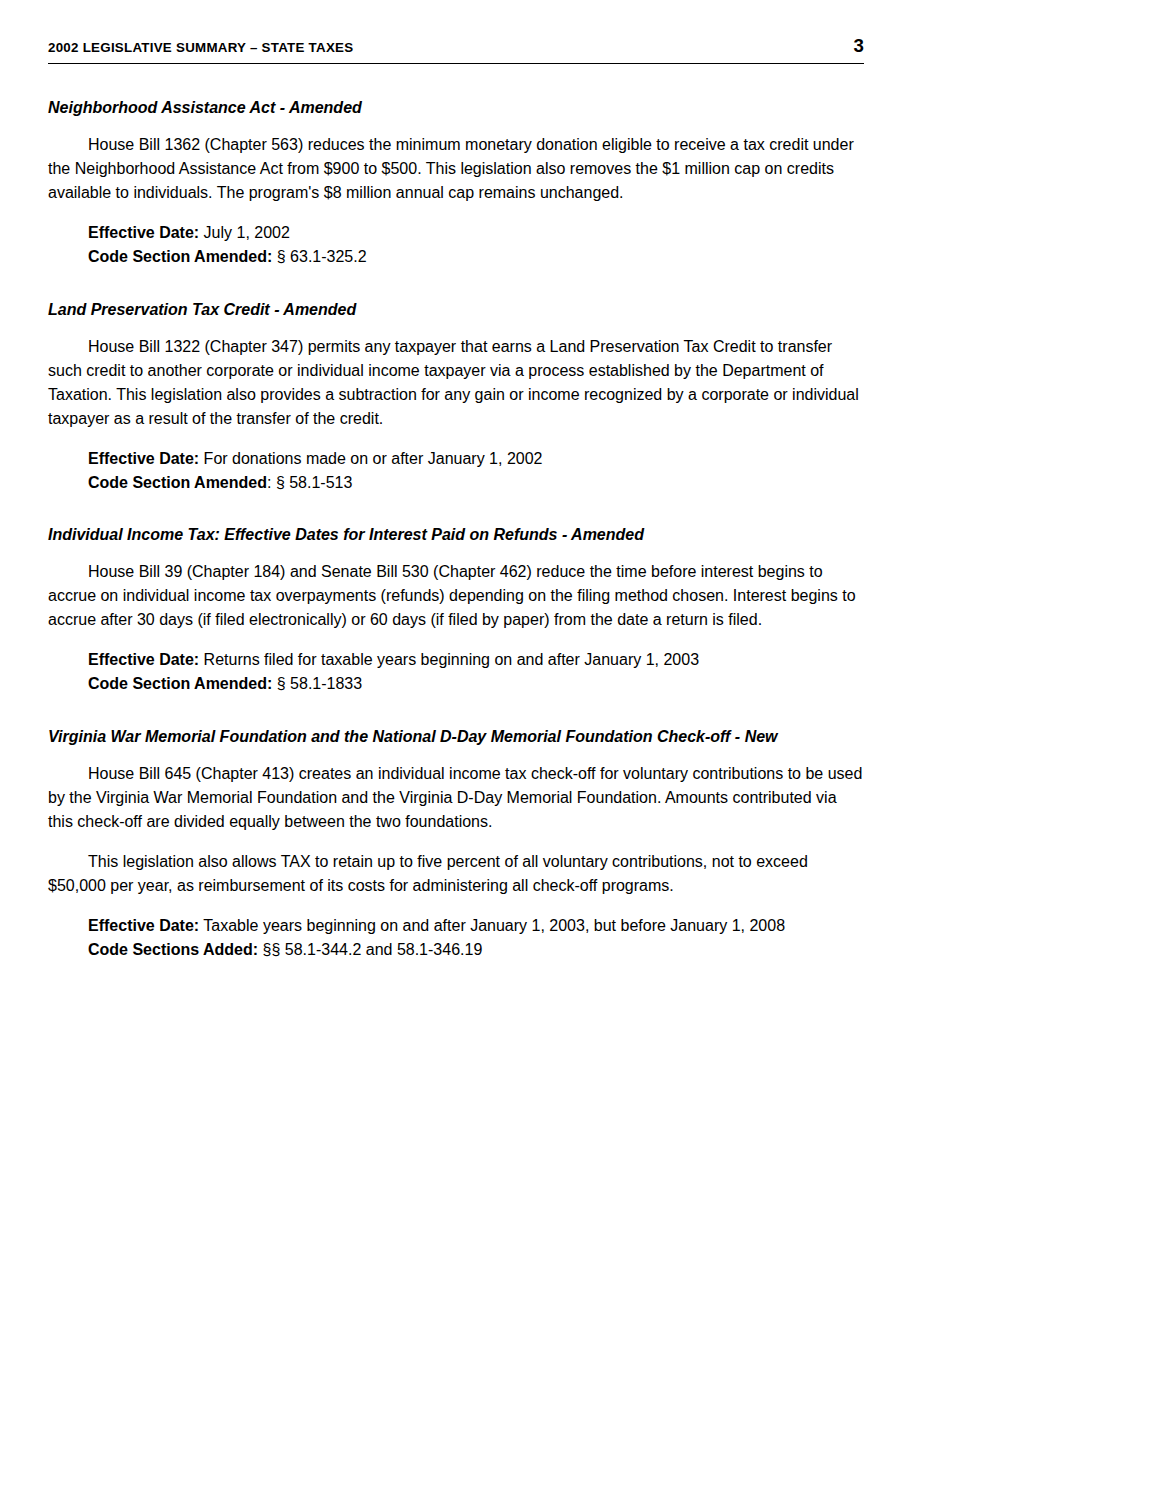2002 LEGISLATIVE SUMMARY – STATE TAXES 3
Neighborhood Assistance Act - Amended
House Bill 1362 (Chapter 563) reduces the minimum monetary donation eligible to receive a tax credit under the Neighborhood Assistance Act from $900 to $500. This legislation also removes the $1 million cap on credits available to individuals. The program's $8 million annual cap remains unchanged.
Effective Date: July 1, 2002
Code Section Amended: § 63.1-325.2
Land Preservation Tax Credit - Amended
House Bill 1322 (Chapter 347) permits any taxpayer that earns a Land Preservation Tax Credit to transfer such credit to another corporate or individual income taxpayer via a process established by the Department of Taxation. This legislation also provides a subtraction for any gain or income recognized by a corporate or individual taxpayer as a result of the transfer of the credit.
Effective Date: For donations made on or after January 1, 2002
Code Section Amended: § 58.1-513
Individual Income Tax: Effective Dates for Interest Paid on Refunds - Amended
House Bill 39 (Chapter 184) and Senate Bill 530 (Chapter 462) reduce the time before interest begins to accrue on individual income tax overpayments (refunds) depending on the filing method chosen. Interest begins to accrue after 30 days (if filed electronically) or 60 days (if filed by paper) from the date a return is filed.
Effective Date: Returns filed for taxable years beginning on and after January 1, 2003
Code Section Amended: § 58.1-1833
Virginia War Memorial Foundation and the National D-Day Memorial Foundation Check-off - New
House Bill 645 (Chapter 413) creates an individual income tax check-off for voluntary contributions to be used by the Virginia War Memorial Foundation and the Virginia D-Day Memorial Foundation. Amounts contributed via this check-off are divided equally between the two foundations.
This legislation also allows TAX to retain up to five percent of all voluntary contributions, not to exceed $50,000 per year, as reimbursement of its costs for administering all check-off programs.
Effective Date: Taxable years beginning on and after January 1, 2003, but before January 1, 2008
Code Sections Added: §§ 58.1-344.2 and 58.1-346.19